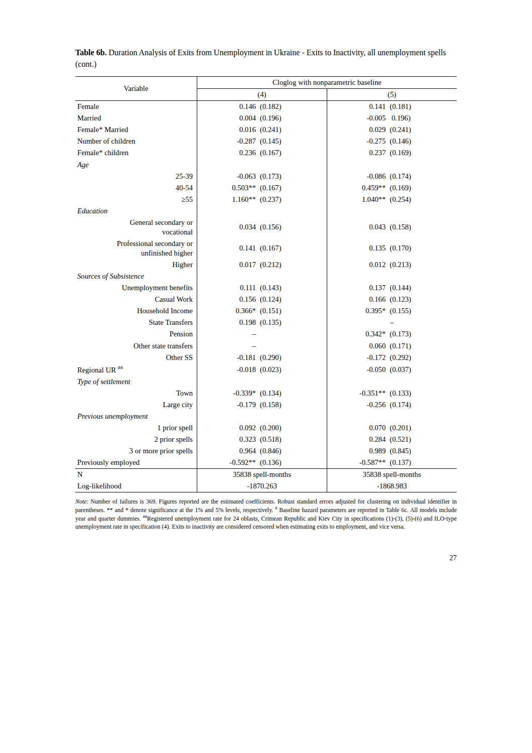Table 6b. Duration Analysis of Exits from Unemployment in Ukraine - Exits to Inactivity, all unemployment spells (cont.)
| Variable | Cloglog with nonparametric baseline |
| --- | --- |
| (4) | (5) |
| Female | 0.146 | (0.182) | 0.141 | (0.181) |
| Married | 0.004 | (0.196) | -0.005 | 0.196) |
| Female* Married | 0.016 | (0.241) | 0.029 | (0.241) |
| Number of children | -0.287 | (0.145) | -0.275 | (0.146) |
| Female* children | 0.236 | (0.167) | 0.237 | (0.169) |
| Age | | | | |
| 25-39 | -0.063 | (0.173) | -0.086 | (0.174) |
| 40-54 | 0.503** | (0.167) | 0.459** | (0.169) |
| ≥55 | 1.160** | (0.237) | 1.040** | (0.254) |
| Education | | | | |
| General secondary or vocational | 0.034 | (0.156) | 0.043 | (0.158) |
| Professional secondary or unfinished higher | 0.141 | (0.167) | 0.135 | (0.170) |
| Higher | 0.017 | (0.212) | 0.012 | (0.213) |
| Sources of Subsistence | | | | |
| Unemployment benefits | 0.111 | (0.143) | 0.137 | (0.144) |
| Casual Work | 0.156 | (0.124) | 0.166 | (0.123) |
| Household Income | 0.366* | (0.151) | 0.395* | (0.155) |
| State Transfers | 0.198 | (0.135) | – |
| Pension | – | | 0.342* | (0.173) |
| Other state transfers | – | | 0.060 | (0.171) |
| Other SS | -0.181 | (0.290) | -0.172 | (0.292) |
| Regional UR ## | -0.018 | (0.023) | -0.050 | (0.037) |
| Type of settlement | | | | |
| Town | -0.339* | (0.134) | -0.351** | (0.133) |
| Large city | -0.179 | (0.158) | -0.256 | (0.174) |
| Previous unemployment | | | | |
| 1 prior spell | 0.092 | (0.200) | 0.070 | (0.201) |
| 2 prior spells | 0.323 | (0.518) | 0.284 | (0.521) |
| 3 or more prior spells | 0.964 | (0.846) | 0.989 | (0.845) |
| Previously employed | -0.592** | (0.136) | -0.587** | (0.137) |
| N | 35838 spell-months | 35838 spell-months |
| Log-likelihood | -1870.263 | -1868.983 |
Note: Number of failures is 369. Figures reported are the estimated coefficients. Robust standard errors adjusted for clustering on individual identifier in parentheses. ** and * denote significance at the 1% and 5% levels, respectively. # Baseline hazard parameters are reported in Table 6c. All models include year and quarter dummies. ##Registered unemployment rate for 24 oblasts, Crimean Republic and Kiev City in specifications (1)-(3), (5)-(6) and ILO-type unemployment rate in specification (4). Exits to inactivity are considered censored when estimating exits to employment, and vice versa.
27